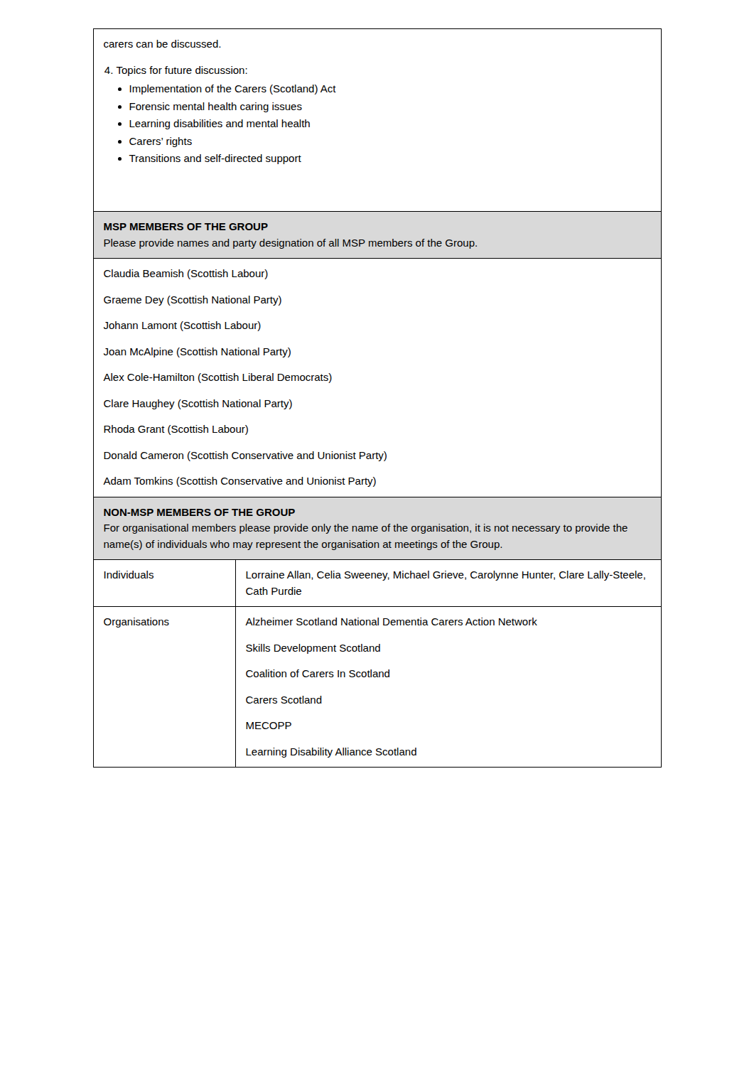| carers can be discussed. Topics for future discussion: Implementation of the Carers (Scotland) Act Forensic mental health caring issues Learning disabilities and mental health Carers’ rights Transitions and self-directed support |
| MSP Members of the Group Please provide names and party designation of all MSP members of the Group. |
| Claudia Beamish (Scottish Labour) Graeme Dey (Scottish National Party) Johann Lamont (Scottish Labour) Joan McAlpine (Scottish National Party) Alex Cole-Hamilton (Scottish Liberal Democrats) Clare Haughey (Scottish National Party) Rhoda Grant (Scottish Labour) Donald Cameron (Scottish Conservative and Unionist Party) Adam Tomkins (Scottish Conservative and Unionist Party) |
| Non-MSP Members of the Group For organisational members please provide only the name of the organisation, it is not necessary to provide the name(s) of individuals who may represent the organisation at meetings of the Group. |
| / Individuals / Lorraine Allan, Celia Sweeney, Michael Grieve, Carolynne Hunter, Clare Lally-Steele, Cath Purdie / / Organisations / Alzheimer Scotland National Dementia Carers Action Network Skills Development Scotland Coalition of Carers In Scotland Carers Scotland MECOPP Learning Disability Alliance Scotland / |